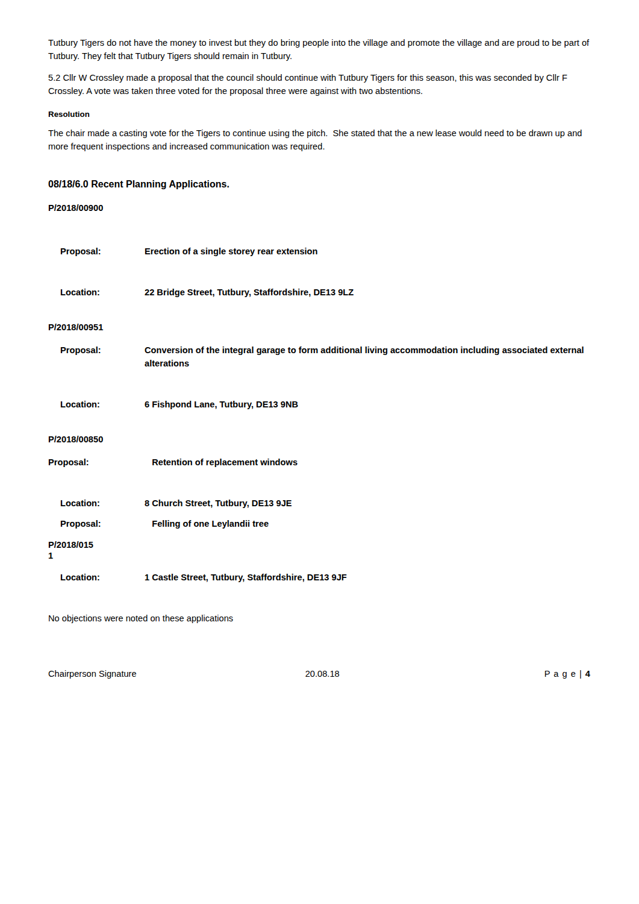Tutbury Tigers do not have the money to invest but they do bring people into the village and promote the village and are proud to be part of Tutbury. They felt that Tutbury Tigers should remain in Tutbury.
5.2 Cllr W Crossley made a proposal that the council should continue with Tutbury Tigers for this season, this was seconded by Cllr F Crossley. A vote was taken three voted for the proposal three were against with two abstentions.
Resolution
The chair made a casting vote for the Tigers to continue using the pitch. She stated that the a new lease would need to be drawn up and more frequent inspections and increased communication was required.
08/18/6.0 Recent Planning Applications.
P/2018/00900
| Proposal: | Erection of a single storey rear extension |
| Location: | 22 Bridge Street, Tutbury, Staffordshire, DE13 9LZ |
P/2018/00951
| Proposal: | Conversion of the integral garage to form additional living accommodation including associated external alterations |
| Location: | 6 Fishpond Lane, Tutbury, DE13 9NB |
P/2018/00850
| Proposal: | Retention of replacement windows |
| Location: | 8 Church Street, Tutbury, DE13 9JE |
| Proposal: | Felling of one Leylandii tree |
P/2018/015
1
| Location: | 1 Castle Street, Tutbury, Staffordshire, DE13 9JF |
No objections were noted on these applications
Chairperson Signature
20.08.18
P a g e | 4